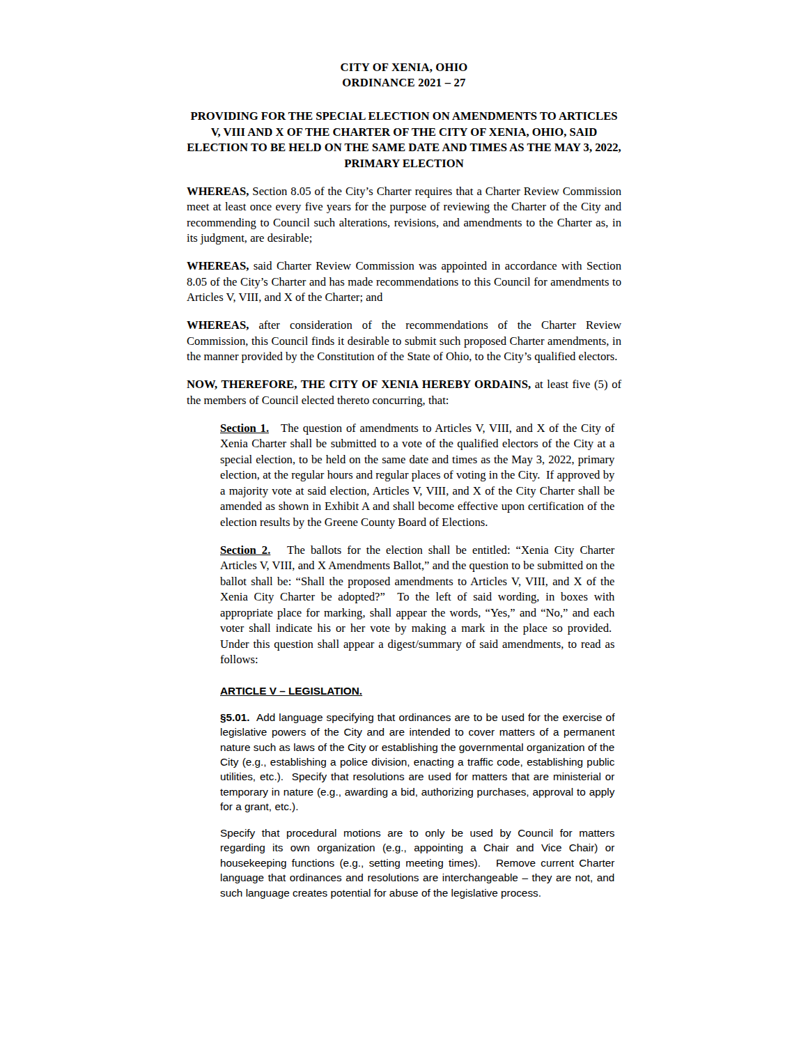CITY OF XENIA, OHIO
ORDINANCE 2021 – 27
PROVIDING FOR THE SPECIAL ELECTION ON AMENDMENTS TO ARTICLES V, VIII AND X OF THE CHARTER OF THE CITY OF XENIA, OHIO, SAID ELECTION TO BE HELD ON THE SAME DATE AND TIMES AS THE MAY 3, 2022, PRIMARY ELECTION
WHEREAS, Section 8.05 of the City’s Charter requires that a Charter Review Commission meet at least once every five years for the purpose of reviewing the Charter of the City and recommending to Council such alterations, revisions, and amendments to the Charter as, in its judgment, are desirable;
WHEREAS, said Charter Review Commission was appointed in accordance with Section 8.05 of the City’s Charter and has made recommendations to this Council for amendments to Articles V, VIII, and X of the Charter; and
WHEREAS, after consideration of the recommendations of the Charter Review Commission, this Council finds it desirable to submit such proposed Charter amendments, in the manner provided by the Constitution of the State of Ohio, to the City’s qualified electors.
NOW, THEREFORE, THE CITY OF XENIA HEREBY ORDAINS, at least five (5) of the members of Council elected thereto concurring, that:
Section 1. The question of amendments to Articles V, VIII, and X of the City of Xenia Charter shall be submitted to a vote of the qualified electors of the City at a special election, to be held on the same date and times as the May 3, 2022, primary election, at the regular hours and regular places of voting in the City. If approved by a majority vote at said election, Articles V, VIII, and X of the City Charter shall be amended as shown in Exhibit A and shall become effective upon certification of the election results by the Greene County Board of Elections.
Section 2. The ballots for the election shall be entitled: “Xenia City Charter Articles V, VIII, and X Amendments Ballot,” and the question to be submitted on the ballot shall be: “Shall the proposed amendments to Articles V, VIII, and X of the Xenia City Charter be adopted?” To the left of said wording, in boxes with appropriate place for marking, shall appear the words, “Yes,” and “No,” and each voter shall indicate his or her vote by making a mark in the place so provided. Under this question shall appear a digest/summary of said amendments, to read as follows:
ARTICLE V – LEGISLATION.
§5.01. Add language specifying that ordinances are to be used for the exercise of legislative powers of the City and are intended to cover matters of a permanent nature such as laws of the City or establishing the governmental organization of the City (e.g., establishing a police division, enacting a traffic code, establishing public utilities, etc.). Specify that resolutions are used for matters that are ministerial or temporary in nature (e.g., awarding a bid, authorizing purchases, approval to apply for a grant, etc.).
Specify that procedural motions are to only be used by Council for matters regarding its own organization (e.g., appointing a Chair and Vice Chair) or housekeeping functions (e.g., setting meeting times). Remove current Charter language that ordinances and resolutions are interchangeable – they are not, and such language creates potential for abuse of the legislative process.